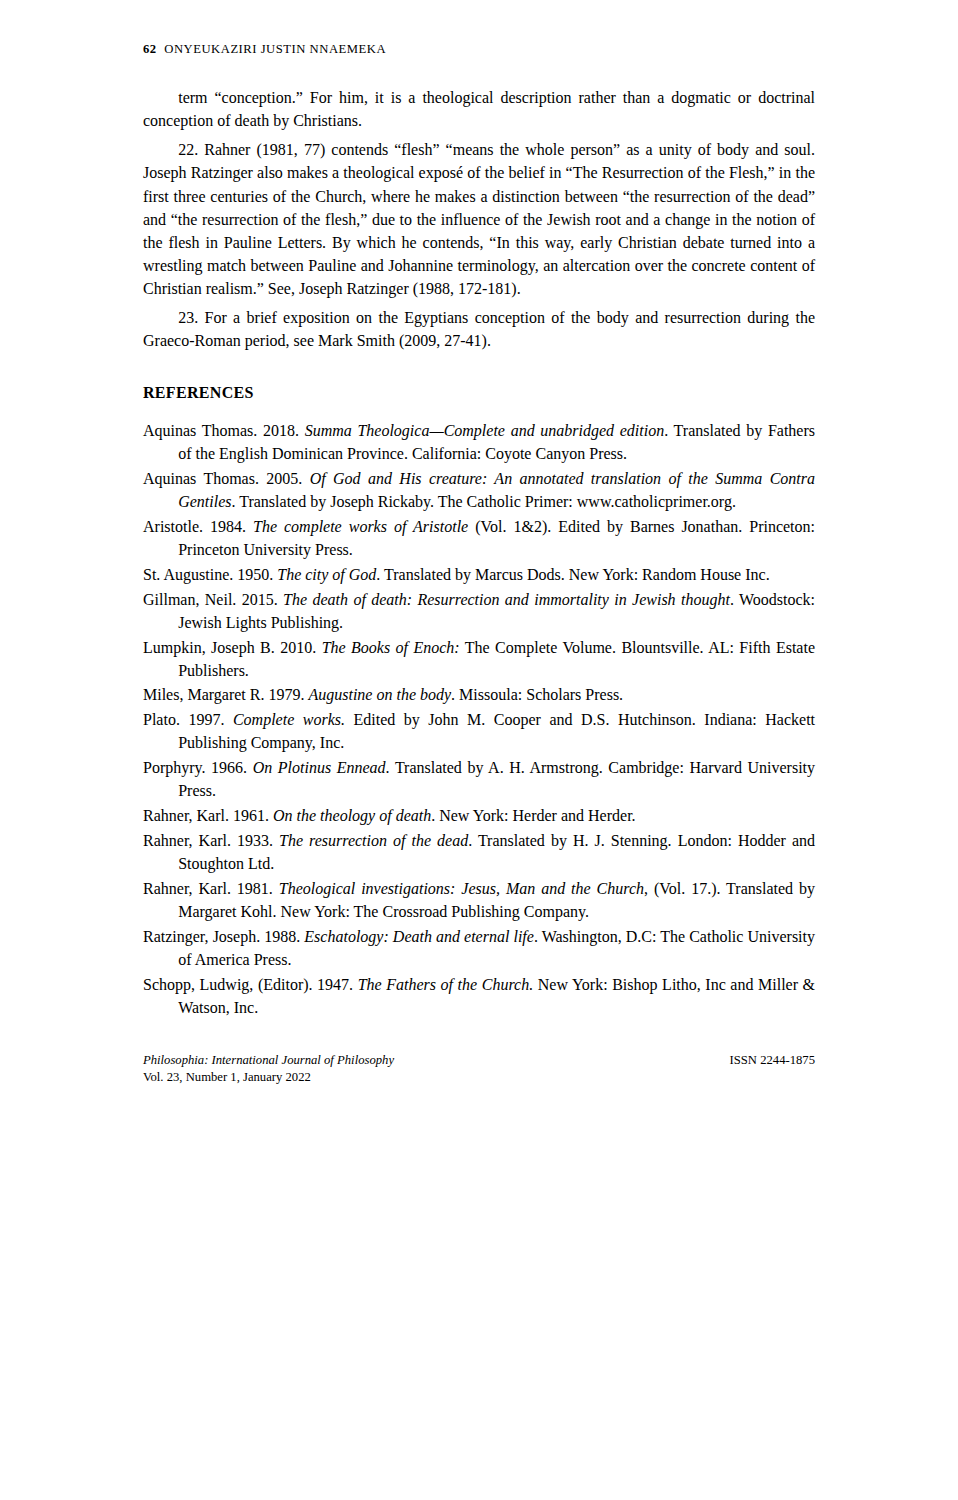62 ONYEUKAZIRI JUSTIN NNAEMEKA
term “conception.” For him, it is a theological description rather than a dogmatic or doctrinal conception of death by Christians.
22. Rahner (1981, 77) contends “flesh” “means the whole person” as a unity of body and soul. Joseph Ratzinger also makes a theological exposé of the belief in “The Resurrection of the Flesh,” in the first three centuries of the Church, where he makes a distinction between “the resurrection of the dead” and “the resurrection of the flesh,” due to the influence of the Jewish root and a change in the notion of the flesh in Pauline Letters. By which he contends, “In this way, early Christian debate turned into a wrestling match between Pauline and Johannine terminology, an altercation over the concrete content of Christian realism.” See, Joseph Ratzinger (1988, 172-181).
23. For a brief exposition on the Egyptians conception of the body and resurrection during the Graeco-Roman period, see Mark Smith (2009, 27-41).
REFERENCES
Aquinas Thomas. 2018. Summa Theologica—Complete and unabridged edition. Translated by Fathers of the English Dominican Province. California: Coyote Canyon Press.
Aquinas Thomas. 2005. Of God and His creature: An annotated translation of the Summa Contra Gentiles. Translated by Joseph Rickaby. The Catholic Primer: www.catholicprimer.org.
Aristotle. 1984. The complete works of Aristotle (Vol. 1&2). Edited by Barnes Jonathan. Princeton: Princeton University Press.
St. Augustine. 1950. The city of God. Translated by Marcus Dods. New York: Random House Inc.
Gillman, Neil. 2015. The death of death: Resurrection and immortality in Jewish thought. Woodstock: Jewish Lights Publishing.
Lumpkin, Joseph B. 2010. The Books of Enoch: The Complete Volume. Blountsville. AL: Fifth Estate Publishers.
Miles, Margaret R. 1979. Augustine on the body. Missoula: Scholars Press.
Plato. 1997. Complete works. Edited by John M. Cooper and D.S. Hutchinson. Indiana: Hackett Publishing Company, Inc.
Porphyry. 1966. On Plotinus Ennead. Translated by A. H. Armstrong. Cambridge: Harvard University Press.
Rahner, Karl. 1961. On the theology of death. New York: Herder and Herder.
Rahner, Karl. 1933. The resurrection of the dead. Translated by H. J. Stenning. London: Hodder and Stoughton Ltd.
Rahner, Karl. 1981. Theological investigations: Jesus, Man and the Church, (Vol. 17.). Translated by Margaret Kohl. New York: The Crossroad Publishing Company.
Ratzinger, Joseph. 1988. Eschatology: Death and eternal life. Washington, D.C: The Catholic University of America Press.
Schopp, Ludwig, (Editor). 1947. The Fathers of the Church. New York: Bishop Litho, Inc and Miller & Watson, Inc.
Philosophia: International Journal of Philosophy
Vol. 23, Number 1, January 2022
ISSN 2244-1875